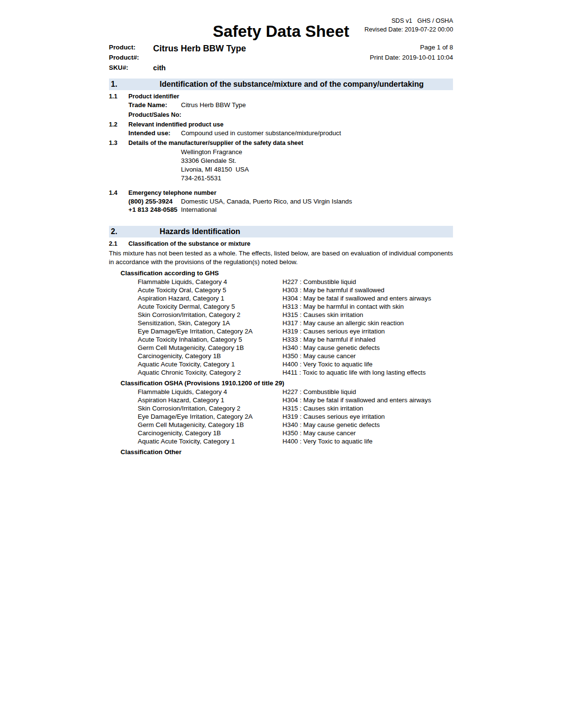SDS v1 GHS / OSHA
Revised Date: 2019-07-22 00:00
Safety Data Sheet
| Product: | Citrus Herb BBW Type | Page 1 of 8 |
| Product#: | | Print Date: 2019-10-01 10:04 |
| SKU#: | cith | |
1. Identification of the substance/mixture and of the company/undertaking
1.1 Product identifier
Trade Name: Citrus Herb BBW Type
Product/Sales No:
1.2 Relevant indentified product use
Intended use: Compound used in customer substance/mixture/product
1.3 Details of the manufacturer/supplier of the safety data sheet
Wellington Fragrance
33306 Glendale St.
Livonia, MI 48150 USA
734-261-5531
1.4 Emergency telephone number
(800) 255-3924 Domestic USA, Canada, Puerto Rico, and US Virgin Islands
+1 813 248-0585 International
2. Hazards Identification
2.1 Classification of the substance or mixture
This mixture has not been tested as a whole. The effects, listed below, are based on evaluation of individual components in accordance with the provisions of the regulation(s) noted below.
Classification according to GHS
| Flammable Liquids, Category 4 | H227 : Combustible liquid |
| Acute Toxicity Oral, Category 5 | H303 : May be harmful if swallowed |
| Aspiration Hazard, Category 1 | H304 : May be fatal if swallowed and enters airways |
| Acute Toxicity Dermal, Category 5 | H313 : May be harmful in contact with skin |
| Skin Corrosion/Irritation, Category 2 | H315 : Causes skin irritation |
| Sensitization, Skin, Category 1A | H317 : May cause an allergic skin reaction |
| Eye Damage/Eye Irritation, Category 2A | H319 : Causes serious eye irritation |
| Acute Toxicity Inhalation, Category 5 | H333 : May be harmful if inhaled |
| Germ Cell Mutagenicity, Category 1B | H340 : May cause genetic defects |
| Carcinogenicity, Category 1B | H350 : May cause cancer |
| Aquatic Acute Toxicity, Category 1 | H400 : Very Toxic to aquatic life |
| Aquatic Chronic Toxicity, Category 2 | H411 : Toxic to aquatic life with long lasting effects |
Classification OSHA (Provisions 1910.1200 of title 29)
| Flammable Liquids, Category 4 | H227 : Combustible liquid |
| Aspiration Hazard, Category 1 | H304 : May be fatal if swallowed and enters airways |
| Skin Corrosion/Irritation, Category 2 | H315 : Causes skin irritation |
| Eye Damage/Eye Irritation, Category 2A | H319 : Causes serious eye irritation |
| Germ Cell Mutagenicity, Category 1B | H340 : May cause genetic defects |
| Carcinogenicity, Category 1B | H350 : May cause cancer |
| Aquatic Acute Toxicity, Category 1 | H400 : Very Toxic to aquatic life |
Classification Other